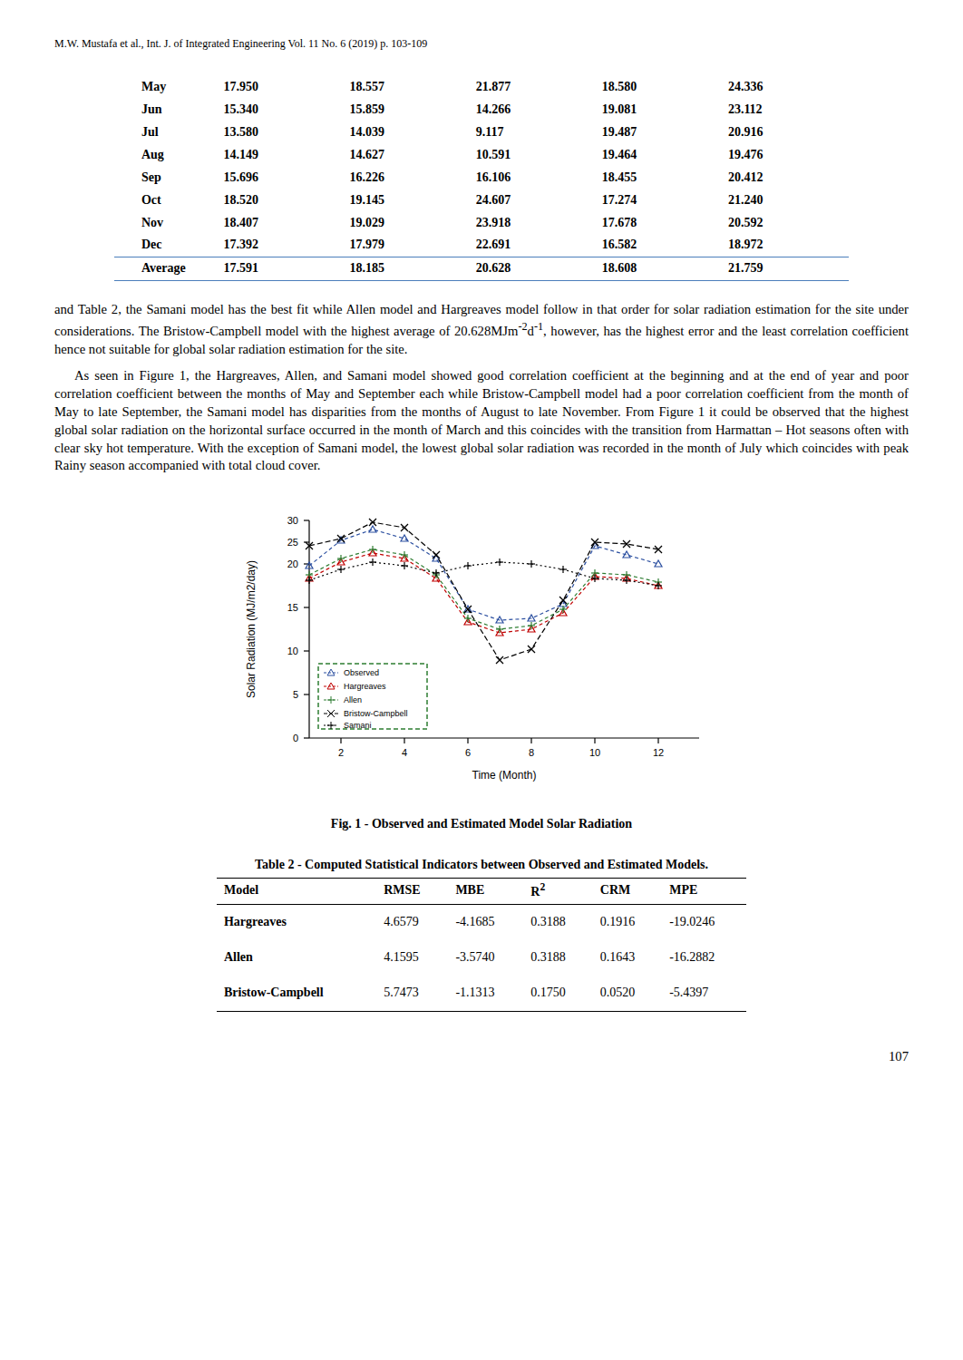M.W. Mustafa et al., Int. J. of Integrated Engineering Vol. 11 No. 6 (2019) p. 103-109
| May | 17.950 | 18.557 | 21.877 | 18.580 | 24.336 |
| Jun | 15.340 | 15.859 | 14.266 | 19.081 | 23.112 |
| Jul | 13.580 | 14.039 | 9.117 | 19.487 | 20.916 |
| Aug | 14.149 | 14.627 | 10.591 | 19.464 | 19.476 |
| Sep | 15.696 | 16.226 | 16.106 | 18.455 | 20.412 |
| Oct | 18.520 | 19.145 | 24.607 | 17.274 | 21.240 |
| Nov | 18.407 | 19.029 | 23.918 | 17.678 | 20.592 |
| Dec | 17.392 | 17.979 | 22.691 | 16.582 | 18.972 |
| Average | 17.591 | 18.185 | 20.628 | 18.608 | 21.759 |
and Table 2, the Samani model has the best fit while Allen model and Hargreaves model follow in that order for solar radiation estimation for the site under considerations. The Bristow-Campbell model with the highest average of 20.628MJm-2d-1, however, has the highest error and the least correlation coefficient hence not suitable for global solar radiation estimation for the site.
As seen in Figure 1, the Hargreaves, Allen, and Samani model showed good correlation coefficient at the beginning and at the end of year and poor correlation coefficient between the months of May and September each while Bristow-Campbell model had a poor correlation coefficient from the month of May to late September, the Samani model has disparities from the months of August to late November. From Figure 1 it could be observed that the highest global solar radiation on the horizontal surface occurred in the month of March and this coincides with the transition from Harmattan – Hot seasons often with clear sky hot temperature. With the exception of Samani model, the lowest global solar radiation was recorded in the month of July which coincides with peak Rainy season accompanied with total cloud cover.
0 5 10 15 20 25 30 2 4 6 8 10 12 Time (Month) Solar Radiation (MJ/m2/day) Observed Hargreaves Allen Bristow-Campbell Samani
Fig. 1 - Observed and Estimated Model Solar Radiation
Table 2 - Computed Statistical Indicators between Observed and Estimated Models.
| Model | RMSE | MBE | R 2 | CRM | MPE |
| --- | --- | --- | --- | --- | --- |
| Hargreaves | 4.6579 | -4.1685 | 0.3188 | 0.1916 | -19.0246 |
| Allen | 4.1595 | -3.5740 | 0.3188 | 0.1643 | -16.2882 |
| Bristow-Campbell | 5.7473 | -1.1313 | 0.1750 | 0.0520 | -5.4397 |
107